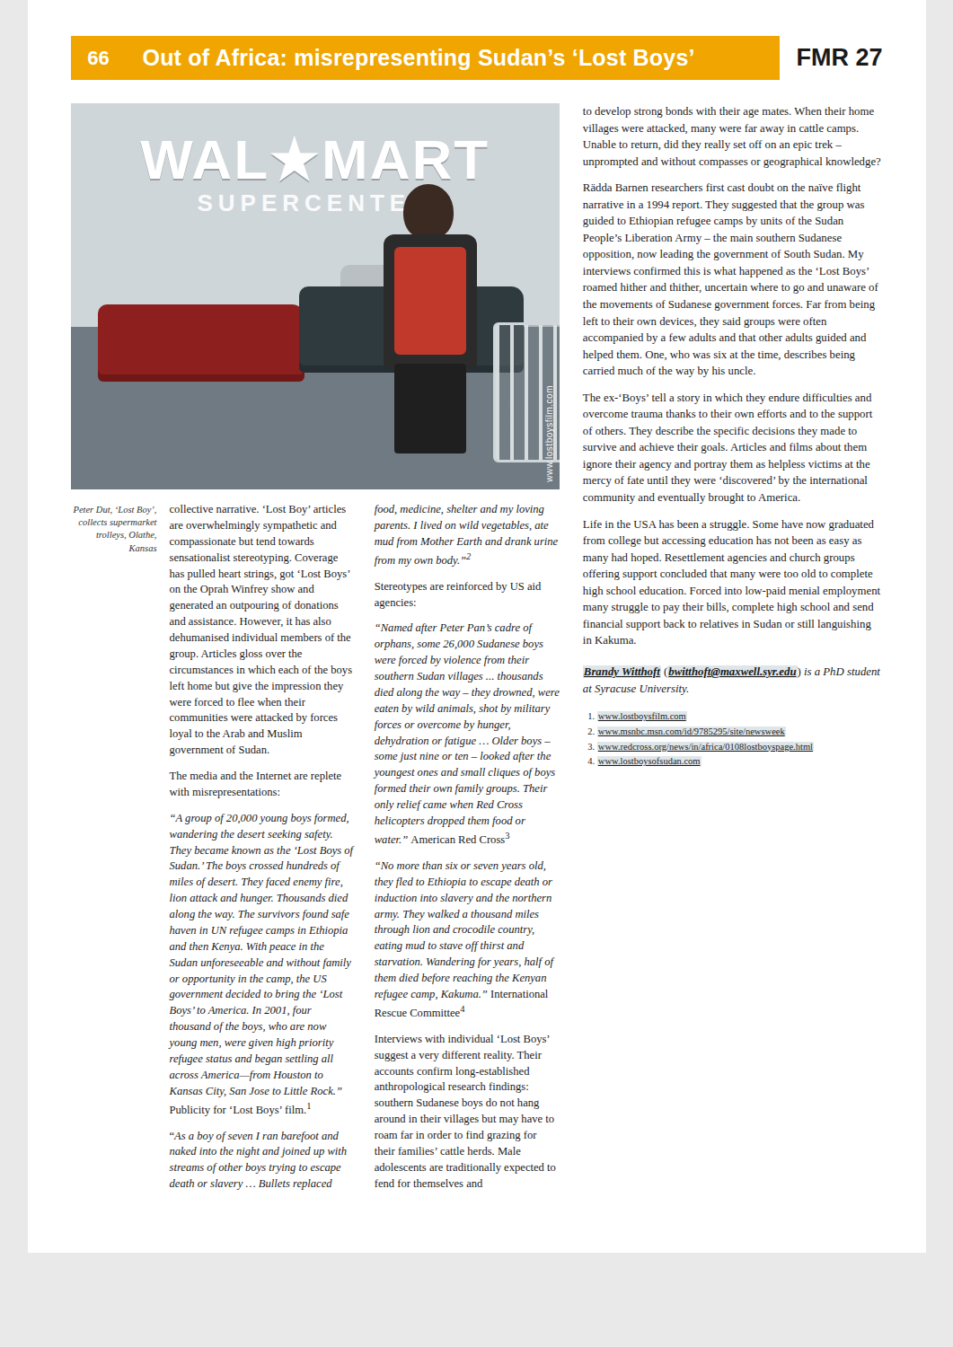66
Out of Africa: misrepresenting Sudan’s ‘Lost Boys’
FMR 27
WAL★MART
SUPERCENTER
www.lostboysfilm.com
Peter Dut, ‘Lost Boy’, collects supermarket trolleys, Olathe, Kansas
collective narrative. ‘Lost Boy’ articles are overwhelmingly sympathetic and compassionate but tend towards sensationalist stereotyping. Coverage has pulled heart strings, got ‘Lost Boys’ on the Oprah Winfrey show and generated an outpouring of donations and assistance. However, it has also dehumanised individual members of the group. Articles gloss over the circumstances in which each of the boys left home but give the impression they were forced to flee when their communities were attacked by forces loyal to the Arab and Muslim government of Sudan.
The media and the Internet are replete with misrepresentations:
“A group of 20,000 young boys formed, wandering the desert seeking safety. They became known as the ‘Lost Boys of Sudan.’ The boys crossed hundreds of miles of desert. They faced enemy fire, lion attack and hunger. Thousands died along the way. The survivors found safe haven in UN refugee camps in Ethiopia and then Kenya. With peace in the Sudan unforeseeable and without family or opportunity in the camp, the US government decided to bring the ‘Lost Boys’ to America. In 2001, four thousand of the boys, who are now young men, were given high priority refugee status and began settling all across America—from Houston to Kansas City, San Jose to Little Rock.” Publicity for ‘Lost Boys’ film.1
“As a boy of seven I ran barefoot and naked into the night and joined up with streams of other boys trying to escape death or slavery … Bullets replaced
food, medicine, shelter and my loving parents. I lived on wild vegetables, ate mud from Mother Earth and drank urine from my own body.”2
Stereotypes are reinforced by US aid agencies:
“Named after Peter Pan’s cadre of orphans, some 26,000 Sudanese boys were forced by violence from their southern Sudan villages ... thousands died along the way – they drowned, were eaten by wild animals, shot by military forces or overcome by hunger, dehydration or fatigue … Older boys – some just nine or ten – looked after the youngest ones and small cliques of boys formed their own family groups. Their only relief came when Red Cross helicopters dropped them food or water.” American Red Cross3
“No more than six or seven years old, they fled to Ethiopia to escape death or induction into slavery and the northern army. They walked a thousand miles through lion and crocodile country, eating mud to stave off thirst and starvation. Wandering for years, half of them died before reaching the Kenyan refugee camp, Kakuma.” International Rescue Committee4
Interviews with individual ‘Lost Boys’ suggest a very different reality. Their accounts confirm long-established anthropological research findings: southern Sudanese boys do not hang around in their villages but may have to roam far in order to find grazing for their families’ cattle herds. Male adolescents are traditionally expected to fend for themselves and
to develop strong bonds with their age mates. When their home villages were attacked, many were far away in cattle camps. Unable to return, did they really set off on an epic trek – unprompted and without compasses or geographical knowledge?
Rädda Barnen researchers first cast doubt on the naïve flight narrative in a 1994 report. They suggested that the group was guided to Ethiopian refugee camps by units of the Sudan People’s Liberation Army – the main southern Sudanese opposition, now leading the government of South Sudan. My interviews confirmed this is what happened as the ‘Lost Boys’ roamed hither and thither, uncertain where to go and unaware of the movements of Sudanese government forces. Far from being left to their own devices, they said groups were often accompanied by a few adults and that other adults guided and helped them. One, who was six at the time, describes being carried much of the way by his uncle.
The ex-‘Boys’ tell a story in which they endure difficulties and overcome trauma thanks to their own efforts and to the support of others. They describe the specific decisions they made to survive and achieve their goals. Articles and films about them ignore their agency and portray them as helpless victims at the mercy of fate until they were ‘discovered’ by the international community and eventually brought to America.
Life in the USA has been a struggle. Some have now graduated from college but accessing education has not been as easy as many had hoped. Resettlement agencies and church groups offering support concluded that many were too old to complete high school education. Forced into low-paid menial employment many struggle to pay their bills, complete high school and send financial support back to relatives in Sudan or still languishing in Kakuma.
Brandy Witthoft (bwitthoft@maxwell.syr.edu) is a PhD student at Syracuse University.
www.lostboysfilm.com
www.msnbc.msn.com/id/9785295/site/newsweek
www.redcross.org/news/in/africa/0108lostboyspage.html
www.lostboysofsudan.com